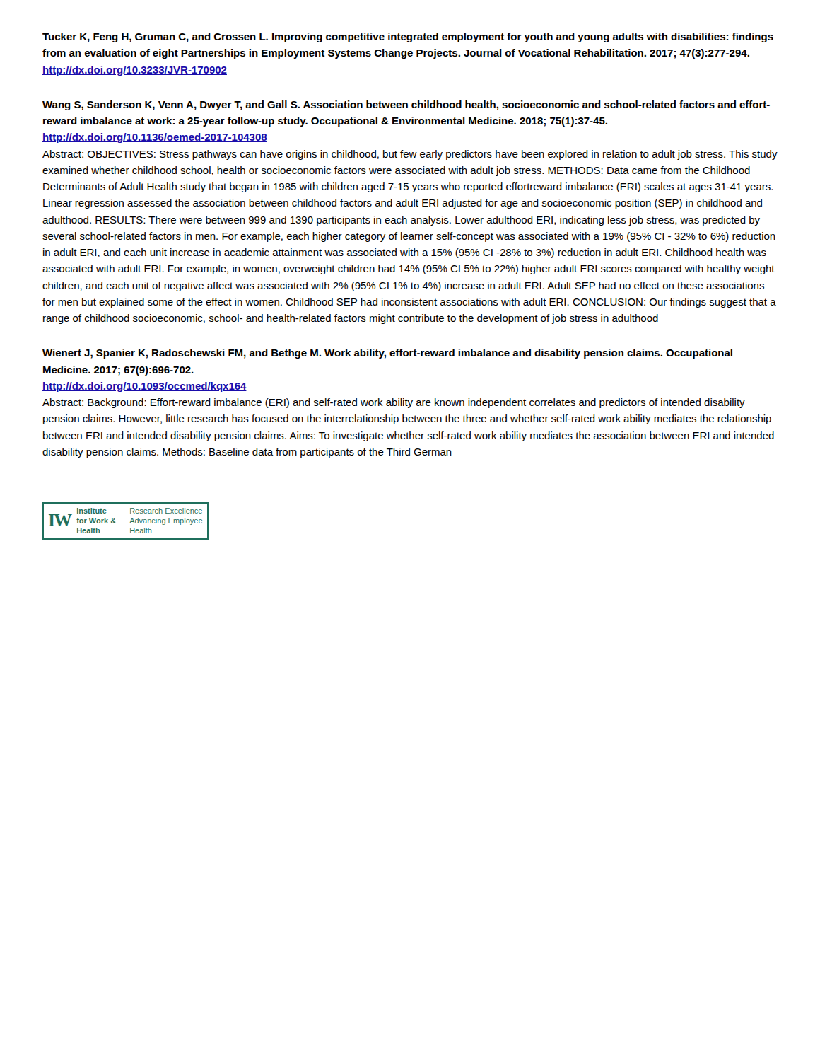Tucker K, Feng H, Gruman C, and Crossen L. Improving competitive integrated employment for youth and young adults with disabilities: findings from an evaluation of eight Partnerships in Employment Systems Change Projects. Journal of Vocational Rehabilitation. 2017; 47(3):277-294.
http://dx.doi.org/10.3233/JVR-170902
Wang S, Sanderson K, Venn A, Dwyer T, and Gall S. Association between childhood health, socioeconomic and school-related factors and effort-reward imbalance at work: a 25-year follow-up study. Occupational & Environmental Medicine. 2018; 75(1):37-45.
http://dx.doi.org/10.1136/oemed-2017-104308
Abstract: OBJECTIVES: Stress pathways can have origins in childhood, but few early predictors have been explored in relation to adult job stress. This study examined whether childhood school, health or socioeconomic factors were associated with adult job stress. METHODS: Data came from the Childhood Determinants of Adult Health study that began in 1985 with children aged 7-15 years who reported effortreward imbalance (ERI) scales at ages 31-41 years. Linear regression assessed the association between childhood factors and adult ERI adjusted for age and socioeconomic position (SEP) in childhood and adulthood. RESULTS: There were between 999 and 1390 participants in each analysis. Lower adulthood ERI, indicating less job stress, was predicted by several school-related factors in men. For example, each higher category of learner self-concept was associated with a 19% (95% CI - 32% to 6%) reduction in adult ERI, and each unit increase in academic attainment was associated with a 15% (95% CI -28% to 3%) reduction in adult ERI. Childhood health was associated with adult ERI. For example, in women, overweight children had 14% (95% CI 5% to 22%) higher adult ERI scores compared with healthy weight children, and each unit of negative affect was associated with 2% (95% CI 1% to 4%) increase in adult ERI. Adult SEP had no effect on these associations for men but explained some of the effect in women. Childhood SEP had inconsistent associations with adult ERI. CONCLUSION: Our findings suggest that a range of childhood socioeconomic, school- and health-related factors might contribute to the development of job stress in adulthood
Wienert J, Spanier K, Radoschewski FM, and Bethge M. Work ability, effort-reward imbalance and disability pension claims. Occupational Medicine. 2017; 67(9):696-702.
http://dx.doi.org/10.1093/occmed/kqx164
Abstract: Background: Effort-reward imbalance (ERI) and self-rated work ability are known independent correlates and predictors of intended disability pension claims. However, little research has focused on the interrelationship between the three and whether self-rated work ability mediates the relationship between ERI and intended disability pension claims. Aims: To investigate whether self-rated work ability mediates the association between ERI and intended disability pension claims. Methods: Baseline data from participants of the Third German
IW Institute
for Work &
Health Research Excellence
Advancing Employee
Health